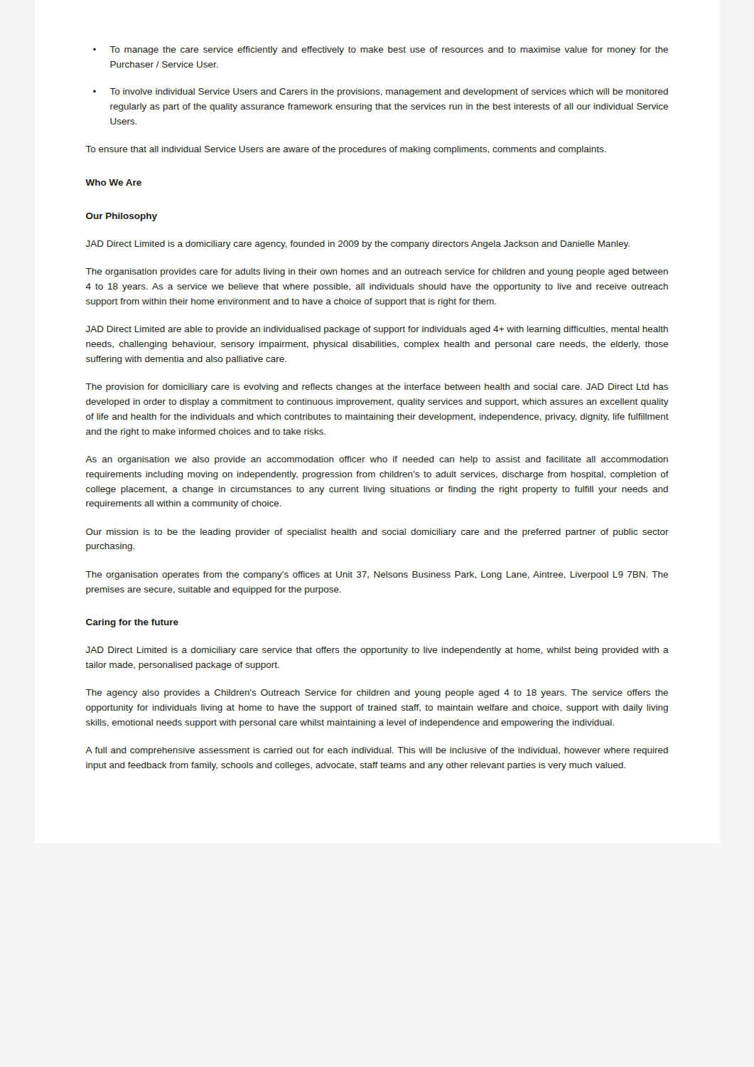To manage the care service efficiently and effectively to make best use of resources and to maximise value for money for the Purchaser / Service User.
To involve individual Service Users and Carers in the provisions, management and development of services which will be monitored regularly as part of the quality assurance framework ensuring that the services run in the best interests of all our individual Service Users.
To ensure that all individual Service Users are aware of the procedures of making compliments, comments and complaints.
Who We Are
Our Philosophy
JAD Direct Limited is a domiciliary care agency, founded in 2009 by the company directors Angela Jackson and Danielle Manley.
The organisation provides care for adults living in their own homes and an outreach service for children and young people aged between 4 to 18 years. As a service we believe that where possible, all individuals should have the opportunity to live and receive outreach support from within their home environment and to have a choice of support that is right for them.
JAD Direct Limited are able to provide an individualised package of support for individuals aged 4+ with learning difficulties, mental health needs, challenging behaviour, sensory impairment, physical disabilities, complex health and personal care needs, the elderly, those suffering with dementia and also palliative care.
The provision for domiciliary care is evolving and reflects changes at the interface between health and social care. JAD Direct Ltd has developed in order to display a commitment to continuous improvement, quality services and support, which assures an excellent quality of life and health for the individuals and which contributes to maintaining their development, independence, privacy, dignity, life fulfillment and the right to make informed choices and to take risks.
As an organisation we also provide an accommodation officer who if needed can help to assist and facilitate all accommodation requirements including moving on independently, progression from children's to adult services, discharge from hospital, completion of college placement, a change in circumstances to any current living situations or finding the right property to fulfill your needs and requirements all within a community of choice.
Our mission is to be the leading provider of specialist health and social domiciliary care and the preferred partner of public sector purchasing.
The organisation operates from the company's offices at Unit 37, Nelsons Business Park, Long Lane, Aintree, Liverpool L9 7BN. The premises are secure, suitable and equipped for the purpose.
Caring for the future
JAD Direct Limited is a domiciliary care service that offers the opportunity to live independently at home, whilst being provided with a tailor made, personalised package of support.
The agency also provides a Children's Outreach Service for children and young people aged 4 to 18 years. The service offers the opportunity for individuals living at home to have the support of trained staff, to maintain welfare and choice, support with daily living skills, emotional needs support with personal care whilst maintaining a level of independence and empowering the individual.
A full and comprehensive assessment is carried out for each individual. This will be inclusive of the individual, however where required input and feedback from family, schools and colleges, advocate, staff teams and any other relevant parties is very much valued.